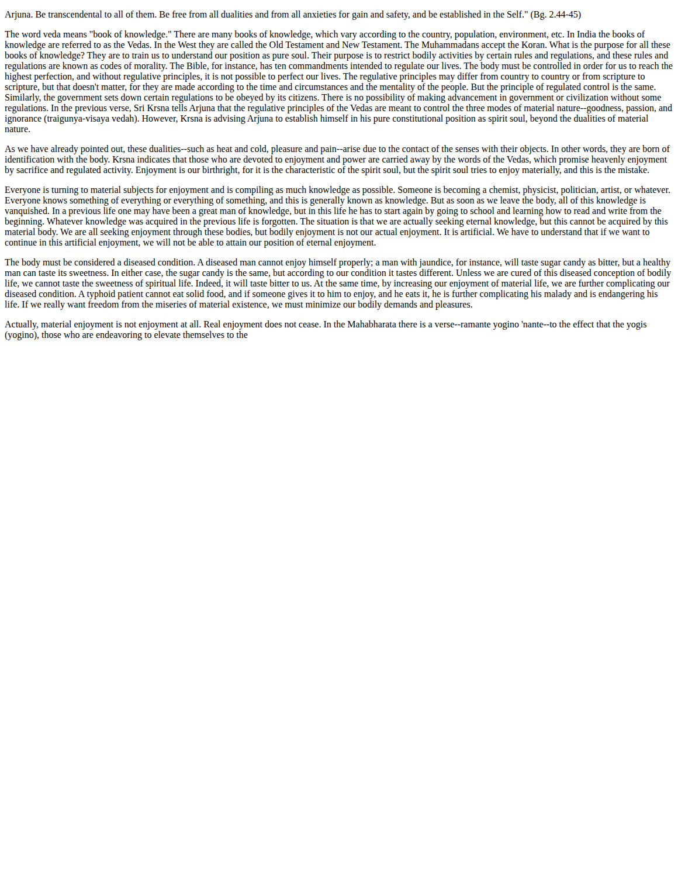Arjuna. Be transcendental to all of them. Be free from all dualities and from all anxieties for gain and safety, and be established in the Self." (Bg. 2.44-45)
The word veda means "book of knowledge." There are many books of knowledge, which vary according to the country, population, environment, etc. In India the books of knowledge are referred to as the Vedas. In the West they are called the Old Testament and New Testament. The Muhammadans accept the Koran. What is the purpose for all these books of knowledge? They are to train us to understand our position as pure soul. Their purpose is to restrict bodily activities by certain rules and regulations, and these rules and regulations are known as codes of morality. The Bible, for instance, has ten commandments intended to regulate our lives. The body must be controlled in order for us to reach the highest perfection, and without regulative principles, it is not possible to perfect our lives. The regulative principles may differ from country to country or from scripture to scripture, but that doesn't matter, for they are made according to the time and circumstances and the mentality of the people. But the principle of regulated control is the same. Similarly, the government sets down certain regulations to be obeyed by its citizens. There is no possibility of making advancement in government or civilization without some regulations. In the previous verse, Sri Krsna tells Arjuna that the regulative principles of the Vedas are meant to control the three modes of material nature--goodness, passion, and ignorance (traigunya-visaya vedah). However, Krsna is advising Arjuna to establish himself in his pure constitutional position as spirit soul, beyond the dualities of material nature.
As we have already pointed out, these dualities--such as heat and cold, pleasure and pain--arise due to the contact of the senses with their objects. In other words, they are born of identification with the body. Krsna indicates that those who are devoted to enjoyment and power are carried away by the words of the Vedas, which promise heavenly enjoyment by sacrifice and regulated activity. Enjoyment is our birthright, for it is the characteristic of the spirit soul, but the spirit soul tries to enjoy materially, and this is the mistake.
Everyone is turning to material subjects for enjoyment and is compiling as much knowledge as possible. Someone is becoming a chemist, physicist, politician, artist, or whatever. Everyone knows something of everything or everything of something, and this is generally known as knowledge. But as soon as we leave the body, all of this knowledge is vanquished. In a previous life one may have been a great man of knowledge, but in this life he has to start again by going to school and learning how to read and write from the beginning. Whatever knowledge was acquired in the previous life is forgotten. The situation is that we are actually seeking eternal knowledge, but this cannot be acquired by this material body. We are all seeking enjoyment through these bodies, but bodily enjoyment is not our actual enjoyment. It is artificial. We have to understand that if we want to continue in this artificial enjoyment, we will not be able to attain our position of eternal enjoyment.
The body must be considered a diseased condition. A diseased man cannot enjoy himself properly; a man with jaundice, for instance, will taste sugar candy as bitter, but a healthy man can taste its sweetness. In either case, the sugar candy is the same, but according to our condition it tastes different. Unless we are cured of this diseased conception of bodily life, we cannot taste the sweetness of spiritual life. Indeed, it will taste bitter to us. At the same time, by increasing our enjoyment of material life, we are further complicating our diseased condition. A typhoid patient cannot eat solid food, and if someone gives it to him to enjoy, and he eats it, he is further complicating his malady and is endangering his life. If we really want freedom from the miseries of material existence, we must minimize our bodily demands and pleasures.
Actually, material enjoyment is not enjoyment at all. Real enjoyment does not cease. In the Mahabharata there is a verse--ramante yogino 'nante--to the effect that the yogis (yogino), those who are endeavoring to elevate themselves to the